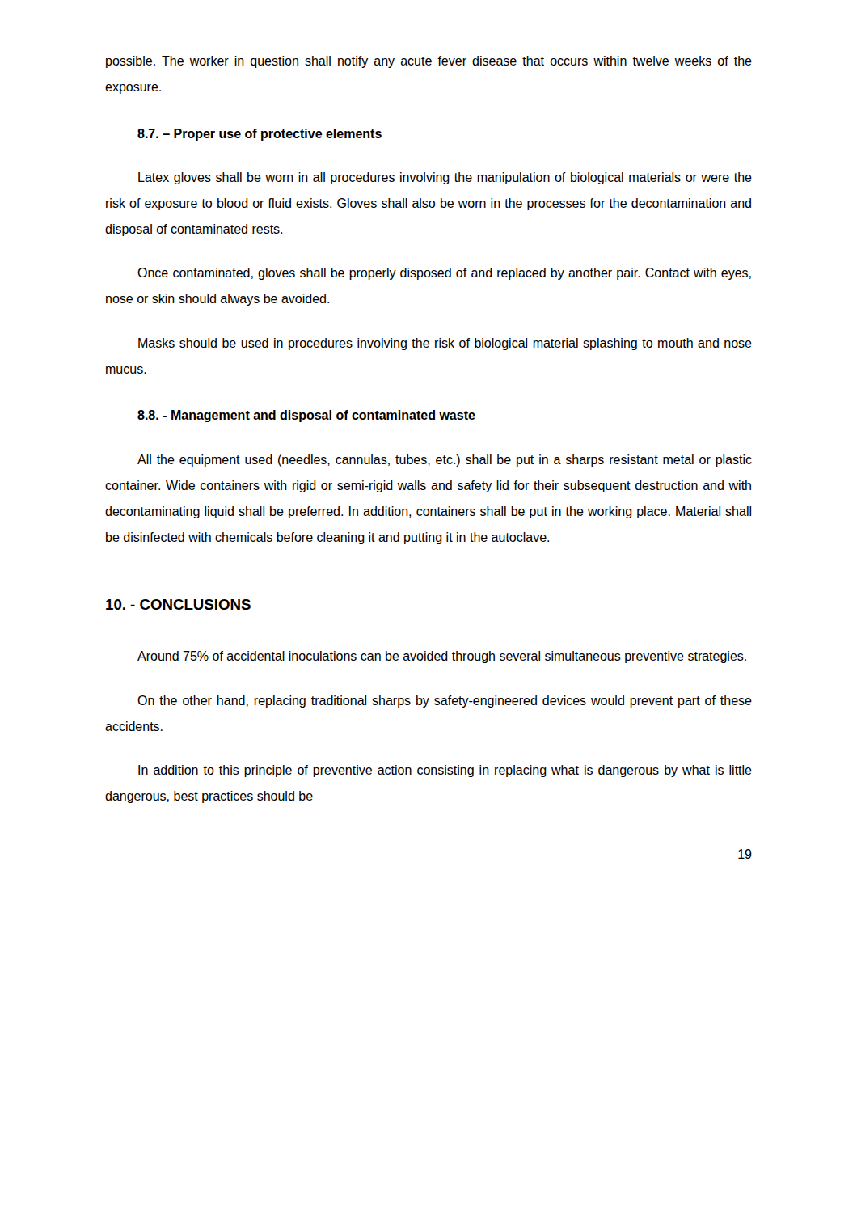possible. The worker in question shall notify any acute fever disease that occurs within twelve weeks of the exposure.
8.7. – Proper use of protective elements
Latex gloves shall be worn in all procedures involving the manipulation of biological materials or were the risk of exposure to blood or fluid exists. Gloves shall also be worn in the processes for the decontamination and disposal of contaminated rests.
Once contaminated, gloves shall be properly disposed of and replaced by another pair. Contact with eyes, nose or skin should always be avoided.
Masks should be used in procedures involving the risk of biological material splashing to mouth and nose mucus.
8.8. - Management and disposal of contaminated waste
All the equipment used (needles, cannulas, tubes, etc.) shall be put in a sharps resistant metal or plastic container. Wide containers with rigid or semi-rigid walls and safety lid for their subsequent destruction and with decontaminating liquid shall be preferred. In addition, containers shall be put in the working place. Material shall be disinfected with chemicals before cleaning it and putting it in the autoclave.
10. - CONCLUSIONS
Around 75% of accidental inoculations can be avoided through several simultaneous preventive strategies.
On the other hand, replacing traditional sharps by safety-engineered devices would prevent part of these accidents.
In addition to this principle of preventive action consisting in replacing what is dangerous by what is little dangerous, best practices should be
19